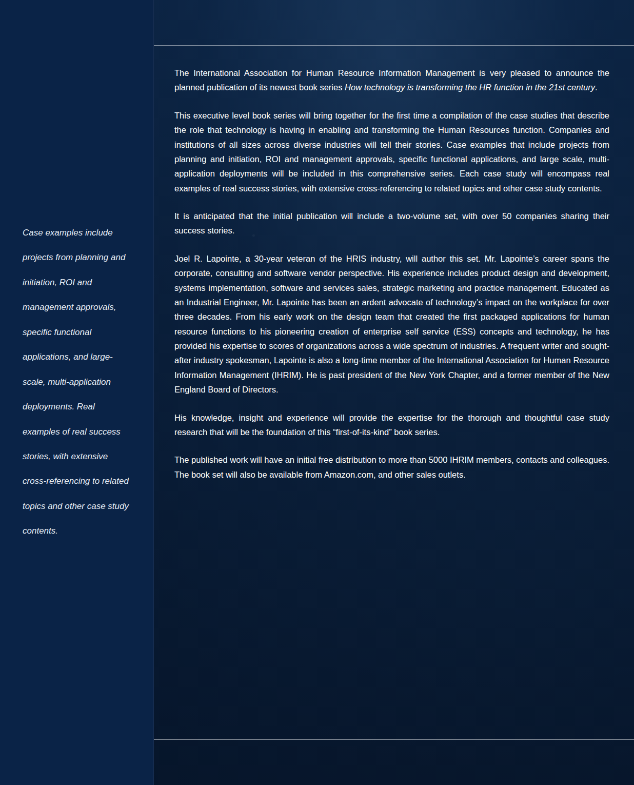Case examples include projects from planning and initiation, ROI and management approvals, specific functional applications, and large-scale, multi-application deployments. Real examples of real success stories, with extensive cross-referencing to related topics and other case study contents.
The International Association for Human Resource Information Management is very pleased to announce the planned publication of its newest book series How technology is transforming the HR function in the 21st century.
This executive level book series will bring together for the first time a compilation of the case studies that describe the role that technology is having in enabling and transforming the Human Resources function. Companies and institutions of all sizes across diverse industries will tell their stories. Case examples that include projects from planning and initiation, ROI and management approvals, specific functional applications, and large scale, multi-application deployments will be included in this comprehensive series. Each case study will encompass real examples of real success stories, with extensive cross-referencing to related topics and other case study contents.
It is anticipated that the initial publication will include a two-volume set, with over 50 companies sharing their success stories.
Joel R. Lapointe, a 30-year veteran of the HRIS industry, will author this set. Mr. Lapointe’s career spans the corporate, consulting and software vendor perspective. His experience includes product design and development, systems implementation, software and services sales, strategic marketing and practice management. Educated as an Industrial Engineer, Mr. Lapointe has been an ardent advocate of technology’s impact on the workplace for over three decades. From his early work on the design team that created the first packaged applications for human resource functions to his pioneering creation of enterprise self service (ESS) concepts and technology, he has provided his expertise to scores of organizations across a wide spectrum of industries. A frequent writer and sought-after industry spokesman, Lapointe is also a long-time member of the International Association for Human Resource Information Management (IHRIM). He is past president of the New York Chapter, and a former member of the New England Board of Directors.
His knowledge, insight and experience will provide the expertise for the thorough and thoughtful case study research that will be the foundation of this “first-of-its-kind” book series.
The published work will have an initial free distribution to more than 5000 IHRIM members, contacts and colleagues. The book set will also be available from Amazon.com, and other sales outlets.